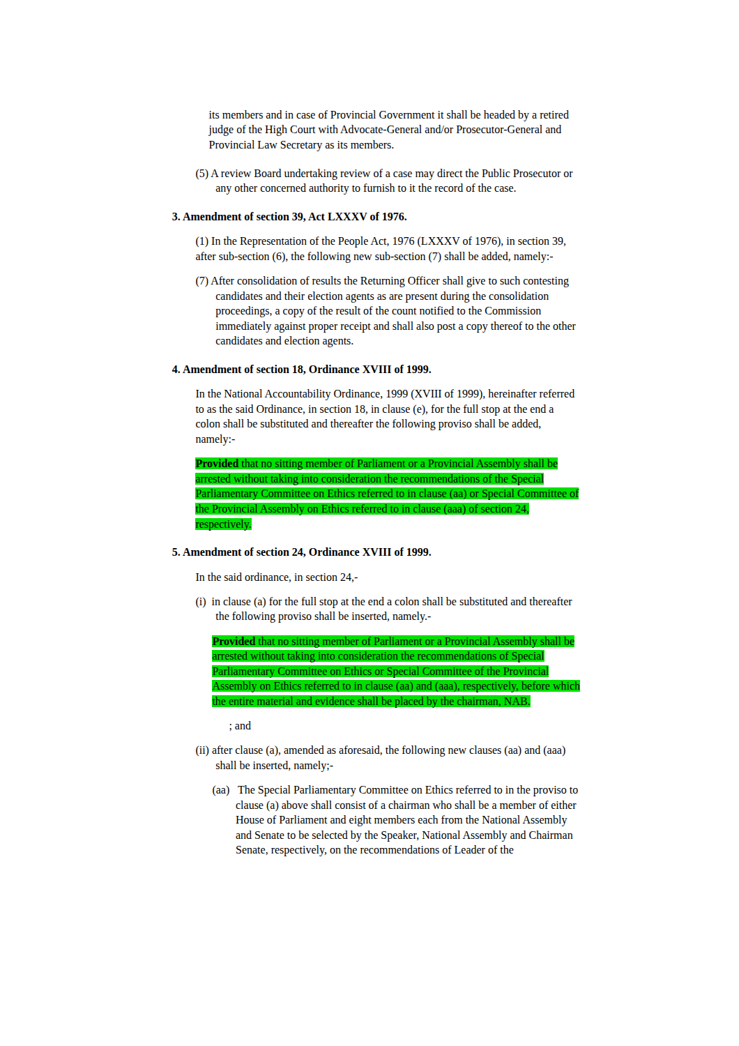its members and in case of Provincial Government it shall be headed by a retired judge of the High Court with Advocate-General and/or Prosecutor-General and Provincial Law Secretary as its members.
(5) A review Board undertaking review of a case may direct the Public Prosecutor or any other concerned authority to furnish to it the record of the case.
3. Amendment of section 39, Act LXXXV of 1976.
(1) In the Representation of the People Act, 1976 (LXXXV of 1976), in section 39, after sub-section (6), the following new sub-section (7) shall be added, namely:-
(7) After consolidation of results the Returning Officer shall give to such contesting candidates and their election agents as are present during the consolidation proceedings, a copy of the result of the count notified to the Commission immediately against proper receipt and shall also post a copy thereof to the other candidates and election agents.
4. Amendment of section 18, Ordinance XVIII of 1999.
In the National Accountability Ordinance, 1999 (XVIII of 1999), hereinafter referred to as the said Ordinance, in section 18, in clause (e), for the full stop at the end a colon shall be substituted and thereafter the following proviso shall be added, namely:-
Provided that no sitting member of Parliament or a Provincial Assembly shall be arrested without taking into consideration the recommendations of the Special Parliamentary Committee on Ethics referred to in clause (aa) or Special Committee of the Provincial Assembly on Ethics referred to in clause (aaa) of section 24, respectively.
5. Amendment of section 24, Ordinance XVIII of 1999.
In the said ordinance, in section 24,-
(i) in clause (a) for the full stop at the end a colon shall be substituted and thereafter the following proviso shall be inserted, namely.-
Provided that no sitting member of Parliament or a Provincial Assembly shall be arrested without taking into consideration the recommendations of Special Parliamentary Committee on Ethics or Special Committee of the Provincial Assembly on Ethics referred to in clause (aa) and (aaa), respectively, before which the entire material and evidence shall be placed by the chairman, NAB.
; and
(ii) after clause (a), amended as aforesaid, the following new clauses (aa) and (aaa) shall be inserted, namely;-
(aa) The Special Parliamentary Committee on Ethics referred to in the proviso to clause (a) above shall consist of a chairman who shall be a member of either House of Parliament and eight members each from the National Assembly and Senate to be selected by the Speaker, National Assembly and Chairman Senate, respectively, on the recommendations of Leader of the